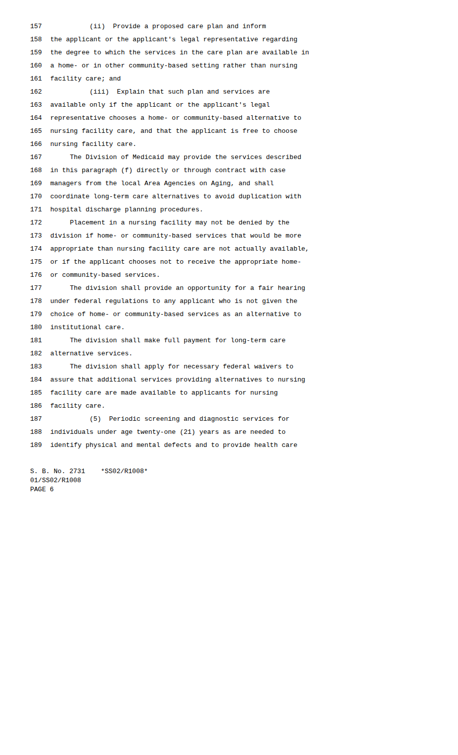157(ii) Provide a proposed care plan and inform
158 the applicant or the applicant's legal representative regarding
159 the degree to which the services in the care plan are available in
160 a home- or in other community-based setting rather than nursing
161 facility care; and
162(iii) Explain that such plan and services are
163 available only if the applicant or the applicant's legal
164 representative chooses a home- or community-based alternative to
165 nursing facility care, and that the applicant is free to choose
166 nursing facility care.
167 The Division of Medicaid may provide the services described
168 in this paragraph (f) directly or through contract with case
169 managers from the local Area Agencies on Aging, and shall
170 coordinate long-term care alternatives to avoid duplication with
171 hospital discharge planning procedures.
172 Placement in a nursing facility may not be denied by the
173 division if home- or community-based services that would be more
174 appropriate than nursing facility care are not actually available,
175 or if the applicant chooses not to receive the appropriate home-
176 or community-based services.
177 The division shall provide an opportunity for a fair hearing
178 under federal regulations to any applicant who is not given the
179 choice of home- or community-based services as an alternative to
180 institutional care.
181 The division shall make full payment for long-term care
182 alternative services.
183 The division shall apply for necessary federal waivers to
184 assure that additional services providing alternatives to nursing
185 facility care are made available to applicants for nursing
186 facility care.
187(5) Periodic screening and diagnostic services for
188 individuals under age twenty-one (21) years as are needed to
189 identify physical and mental defects and to provide health care
S. B. No. 2731 *SS02/R1008*
01/SS02/R1008
PAGE 6